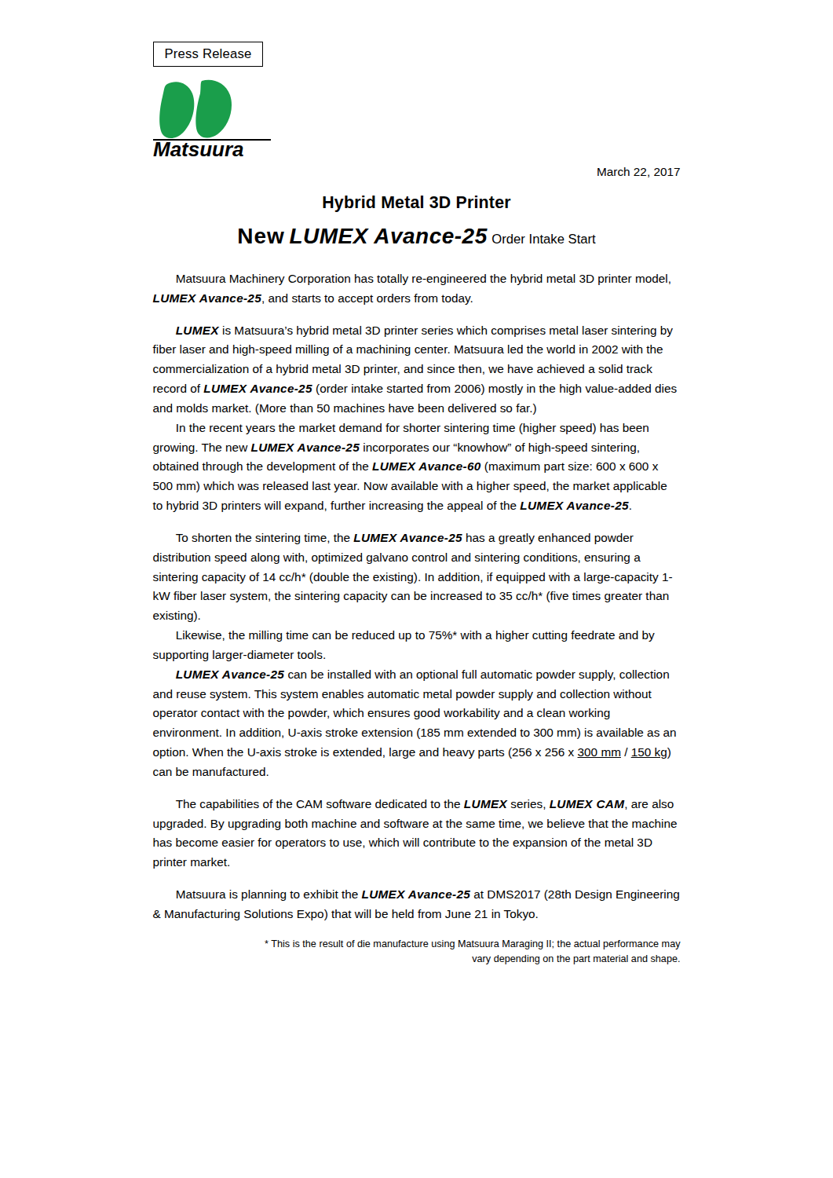Press Release
Matsuura
March 22, 2017
Hybrid Metal 3D Printer
New LUMEX Avance-25 Order Intake Start
Matsuura Machinery Corporation has totally re-engineered the hybrid metal 3D printer model, LUMEX Avance-25, and starts to accept orders from today.
LUMEX is Matsuura’s hybrid metal 3D printer series which comprises metal laser sintering by fiber laser and high-speed milling of a machining center. Matsuura led the world in 2002 with the commercialization of a hybrid metal 3D printer, and since then, we have achieved a solid track record of LUMEX Avance-25 (order intake started from 2006) mostly in the high value-added dies and molds market. (More than 50 machines have been delivered so far.)
In the recent years the market demand for shorter sintering time (higher speed) has been growing. The new LUMEX Avance-25 incorporates our “knowhow” of high-speed sintering, obtained through the development of the LUMEX Avance-60 (maximum part size: 600 x 600 x 500 mm) which was released last year. Now available with a higher speed, the market applicable to hybrid 3D printers will expand, further increasing the appeal of the LUMEX Avance-25.
To shorten the sintering time, the LUMEX Avance-25 has a greatly enhanced powder distribution speed along with, optimized galvano control and sintering conditions, ensuring a sintering capacity of 14 cc/h* (double the existing). In addition, if equipped with a large-capacity 1-kW fiber laser system, the sintering capacity can be increased to 35 cc/h* (five times greater than existing).
Likewise, the milling time can be reduced up to 75%* with a higher cutting feedrate and by supporting larger-diameter tools.
LUMEX Avance-25 can be installed with an optional full automatic powder supply, collection and reuse system. This system enables automatic metal powder supply and collection without operator contact with the powder, which ensures good workability and a clean working environment. In addition, U-axis stroke extension (185 mm extended to 300 mm) is available as an option. When the U-axis stroke is extended, large and heavy parts (256 x 256 x 300 mm / 150 kg) can be manufactured.
The capabilities of the CAM software dedicated to the LUMEX series, LUMEX CAM, are also upgraded. By upgrading both machine and software at the same time, we believe that the machine has become easier for operators to use, which will contribute to the expansion of the metal 3D printer market.
Matsuura is planning to exhibit the LUMEX Avance-25 at DMS2017 (28th Design Engineering & Manufacturing Solutions Expo) that will be held from June 21 in Tokyo.
* This is the result of die manufacture using Matsuura Maraging II; the actual performance may vary depending on the part material and shape.